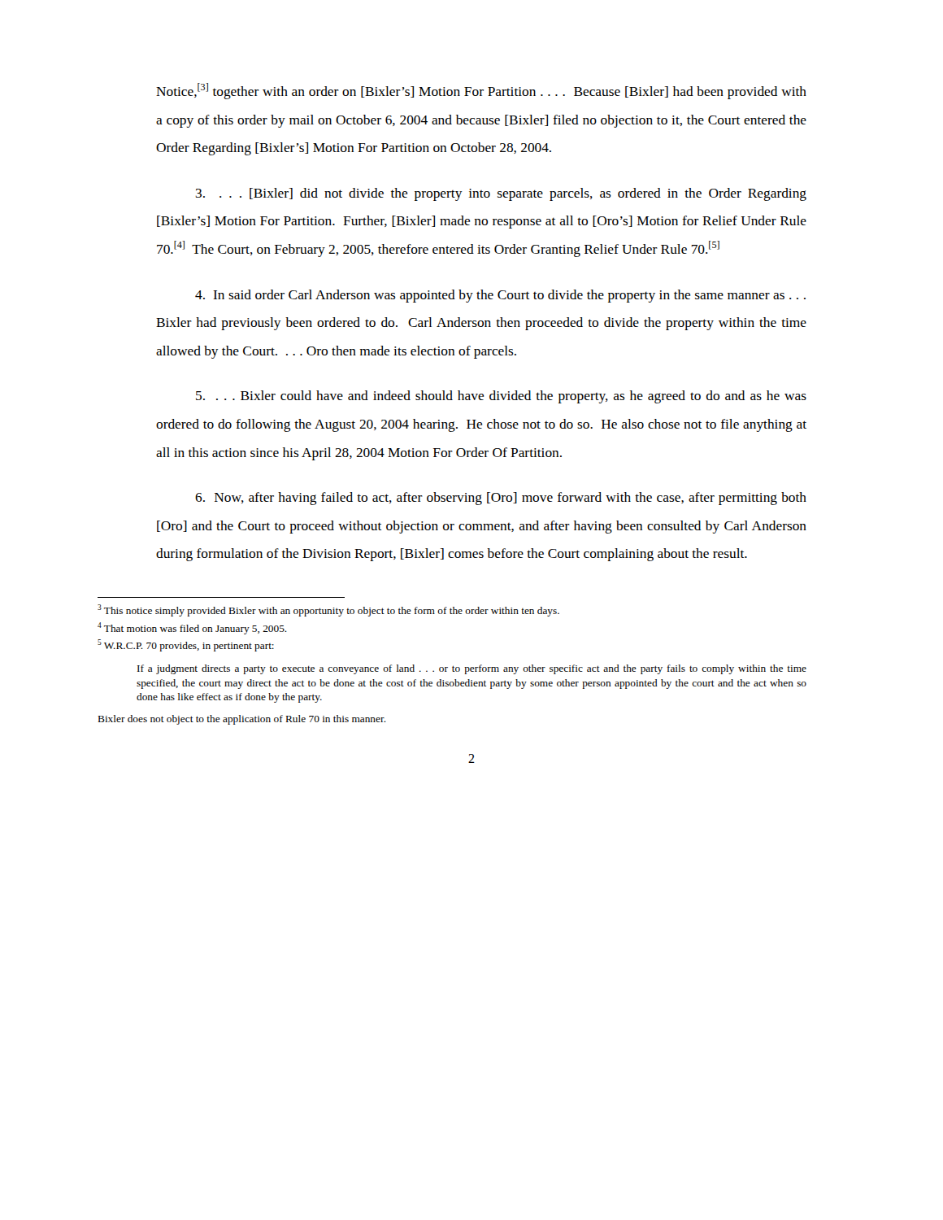Notice,[3] together with an order on [Bixler’s] Motion For Partition . . . . Because [Bixler] had been provided with a copy of this order by mail on October 6, 2004 and because [Bixler] filed no objection to it, the Court entered the Order Regarding [Bixler’s] Motion For Partition on October 28, 2004.
3. . . . [Bixler] did not divide the property into separate parcels, as ordered in the Order Regarding [Bixler’s] Motion For Partition. Further, [Bixler] made no response at all to [Oro’s] Motion for Relief Under Rule 70.[4] The Court, on February 2, 2005, therefore entered its Order Granting Relief Under Rule 70.[5]
4. In said order Carl Anderson was appointed by the Court to divide the property in the same manner as . . . Bixler had previously been ordered to do. Carl Anderson then proceeded to divide the property within the time allowed by the Court. . . . Oro then made its election of parcels.
5. . . . Bixler could have and indeed should have divided the property, as he agreed to do and as he was ordered to do following the August 20, 2004 hearing. He chose not to do so. He also chose not to file anything at all in this action since his April 28, 2004 Motion For Order Of Partition.
6. Now, after having failed to act, after observing [Oro] move forward with the case, after permitting both [Oro] and the Court to proceed without objection or comment, and after having been consulted by Carl Anderson during formulation of the Division Report, [Bixler] comes before the Court complaining about the result.
3 This notice simply provided Bixler with an opportunity to object to the form of the order within ten days.
4 That motion was filed on January 5, 2005.
5 W.R.C.P. 70 provides, in pertinent part:
If a judgment directs a party to execute a conveyance of land . . . or to perform any other specific act and the party fails to comply within the time specified, the court may direct the act to be done at the cost of the disobedient party by some other person appointed by the court and the act when so done has like effect as if done by the party.
Bixler does not object to the application of Rule 70 in this manner.
2